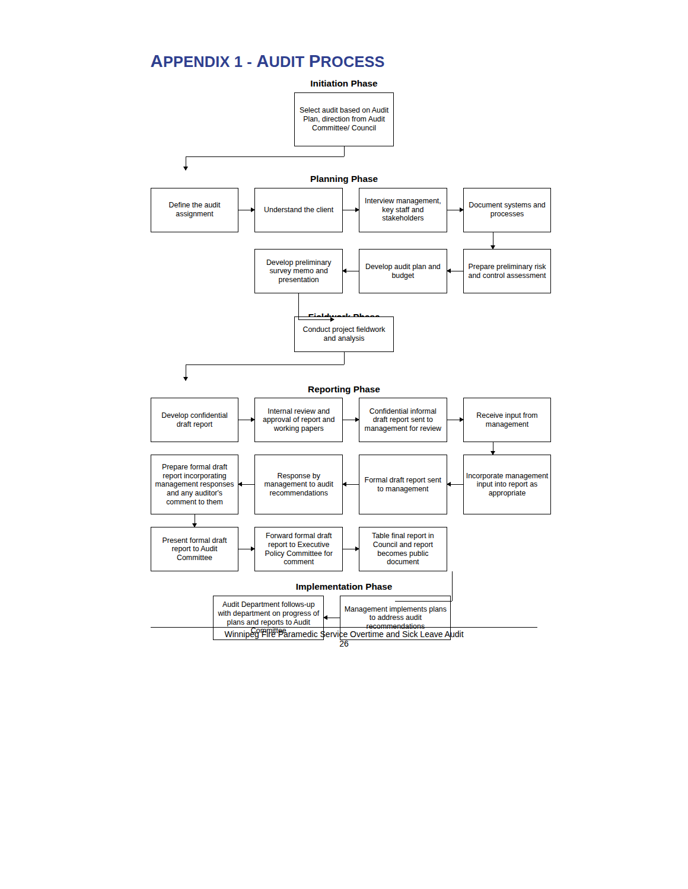APPENDIX 1 - AUDIT PROCESS
Initiation Phase
Select audit based on Audit Plan, direction from Audit Committee/ Council
Planning Phase
Define the audit assignment
Understand the client
Interview management, key staff and stakeholders
Document systems and processes
Develop preliminary survey memo and presentation
Develop audit plan and budget
Prepare preliminary risk and control assessment
Fieldwork Phase
Conduct project fieldwork and analysis
Reporting Phase
Develop confidential draft report
Internal review and approval of report and working papers
Confidential informal draft report sent to management for review
Receive input from management
Prepare formal draft report incorporating management responses and any auditor's comment to them
Response by management to audit recommendations
Formal draft report sent to management
Incorporate management input into report as appropriate
Present formal draft report to Audit Committee
Forward formal draft report to Executive Policy Committee for comment
Table final report in Council and report becomes public document
Implementation Phase
Audit Department follows-up with department on progress of plans and reports to Audit Committee
Management implements plans to address audit recommendations
Winnipeg Fire Paramedic Service Overtime and Sick Leave Audit
26